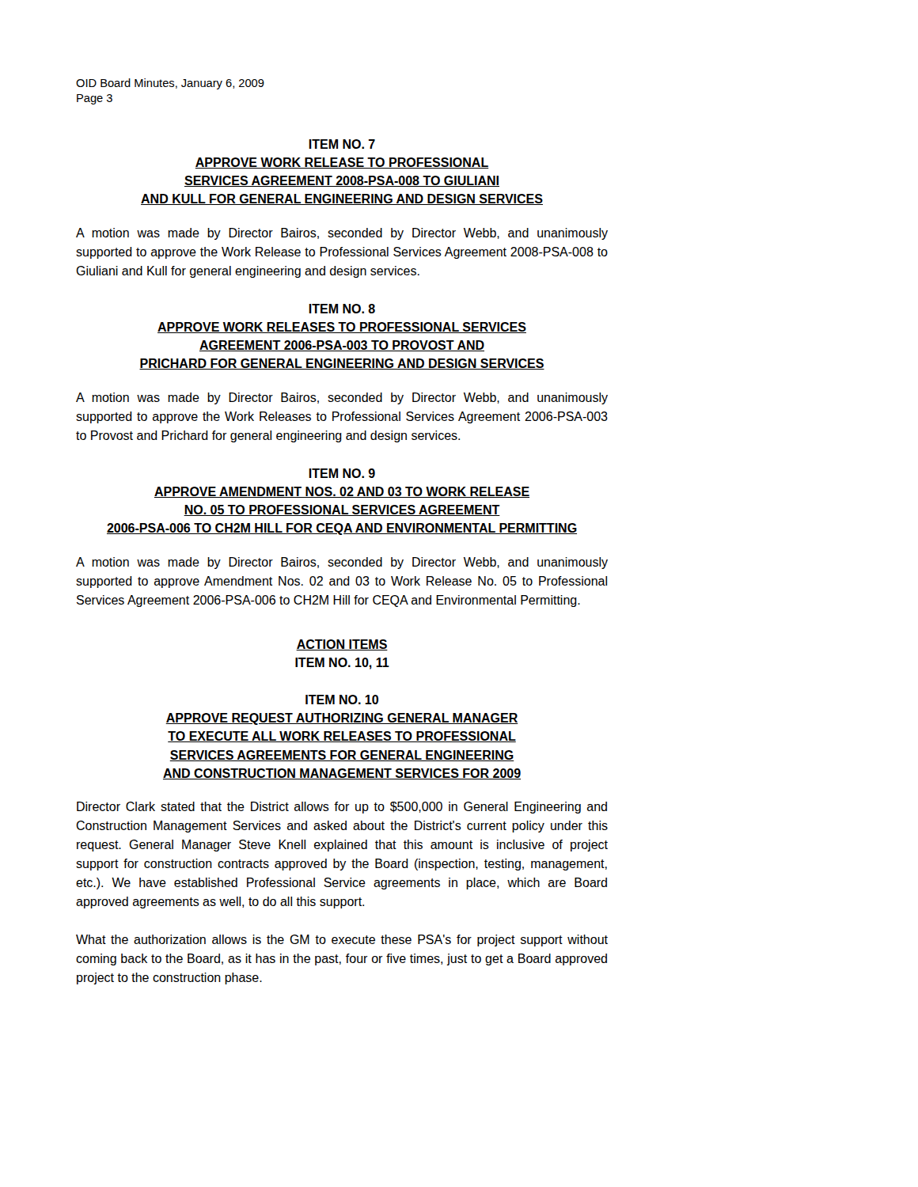OID Board Minutes, January 6, 2009
Page 3
ITEM NO. 7
APPROVE WORK RELEASE TO PROFESSIONAL
SERVICES AGREEMENT 2008-PSA-008 TO GIULIANI
AND KULL FOR GENERAL ENGINEERING AND DESIGN SERVICES
A motion was made by Director Bairos, seconded by Director Webb, and unanimously supported to approve the Work Release to Professional Services Agreement 2008-PSA-008 to Giuliani and Kull for general engineering and design services.
ITEM NO. 8
APPROVE WORK RELEASES TO PROFESSIONAL SERVICES
AGREEMENT 2006-PSA-003 TO PROVOST AND
PRICHARD FOR GENERAL ENGINEERING AND DESIGN SERVICES
A motion was made by Director Bairos, seconded by Director Webb, and unanimously supported to approve the Work Releases to Professional Services Agreement 2006-PSA-003 to Provost and Prichard for general engineering and design services.
ITEM NO. 9
APPROVE AMENDMENT NOS. 02 AND 03 TO WORK RELEASE
NO. 05 TO PROFESSIONAL SERVICES AGREEMENT
2006-PSA-006 TO CH2M HILL FOR CEQA AND ENVIRONMENTAL PERMITTING
A motion was made by Director Bairos, seconded by Director Webb, and unanimously supported to approve Amendment Nos. 02 and 03 to Work Release No. 05 to Professional Services Agreement 2006-PSA-006 to CH2M Hill for CEQA and Environmental Permitting.
ACTION ITEMS
ITEM NO. 10, 11
ITEM NO. 10
APPROVE REQUEST AUTHORIZING GENERAL MANAGER
TO EXECUTE ALL WORK RELEASES TO PROFESSIONAL
SERVICES AGREEMENTS FOR GENERAL ENGINEERING
AND CONSTRUCTION MANAGEMENT SERVICES FOR 2009
Director Clark stated that the District allows for up to $500,000 in General Engineering and Construction Management Services and asked about the District's current policy under this request. General Manager Steve Knell explained that this amount is inclusive of project support for construction contracts approved by the Board (inspection, testing, management, etc.). We have established Professional Service agreements in place, which are Board approved agreements as well, to do all this support.
What the authorization allows is the GM to execute these PSA's for project support without coming back to the Board, as it has in the past, four or five times, just to get a Board approved project to the construction phase.